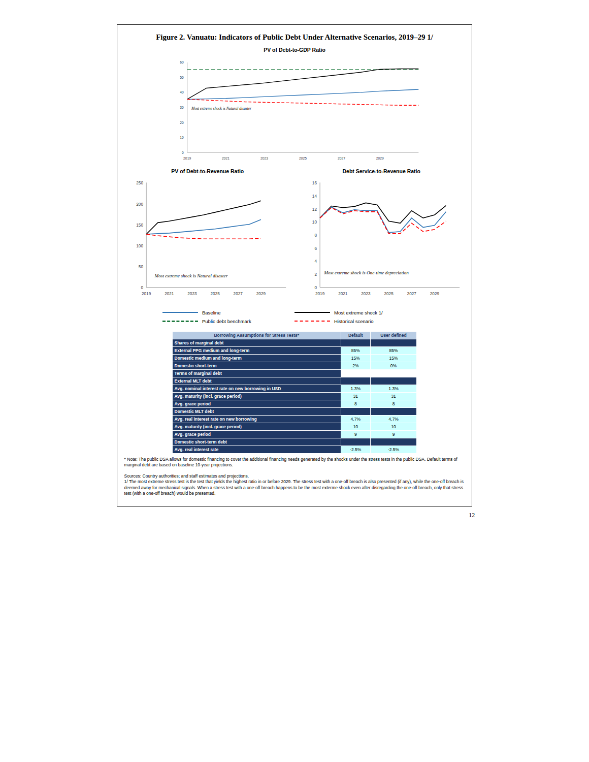Figure 2. Vanuatu: Indicators of Public Debt Under Alternative Scenarios, 2019–29 1/
PV of Debt-to-GDP Ratio
0 10 20 30 40 50 60 2019 2021 2023 2025 2027 2029 Most extreme shock is Natural disaster
PV of Debt-to-Revenue Ratio
0 50 100 150 200 250 2019 2021 2023 2025 2027 2029 Most extreme shock is Natural disaster
Debt Service-to-Revenue Ratio
0 2 4 6 8 10 12 14 16 2019 2021 2023 2025 2027 2029 Most extreme shock is One-time depreciation
Baseline
Public debt benchmark
Most extreme shock 1/
Historical scenario
| Borrowing Assumptions for Stress Tests* | Default | User defined |
| --- | --- | --- |
| Shares of marginal debt | | |
| External PPG medium and long-term | 85% | 85% |
| Domestic medium and long-term | 15% | 15% |
| Domestic short-term | 2% | 0% |
| Terms of marginal debt | | |
| External MLT debt | | |
| Avg. nominal interest rate on new borrowing in USD | 1.3% | 1.3% |
| Avg. maturity (incl. grace period) | 31 | 31 |
| Avg. grace period | 8 | 8 |
| Domestic MLT debt | | |
| Avg. real interest rate on new borrowing | 4.7% | 4.7% |
| Avg. maturity (incl. grace period) | 10 | 10 |
| Avg. grace period | 9 | 9 |
| Domestic short-term debt | | |
| Avg. real interest rate | -2.5% | -2.5% |
* Note: The public DSA allows for domestic financing to cover the additional financing needs generated by the shocks under the stress tests in the public DSA. Default terms of marginal debt are based on baseline 10-year projections.
Sources: Country authorities; and staff estimates and projections.
1/ The most extreme stress test is the test that yields the highest ratio in or before 2029. The stress test with a one-off breach is also presented (if any), while the one-off breach is deemed away for mechanical signals. When a stress test with a one-off breach happens to be the most exterme shock even after disregarding the one-off breach, only that stress test (with a one-off breach) would be presented.
12